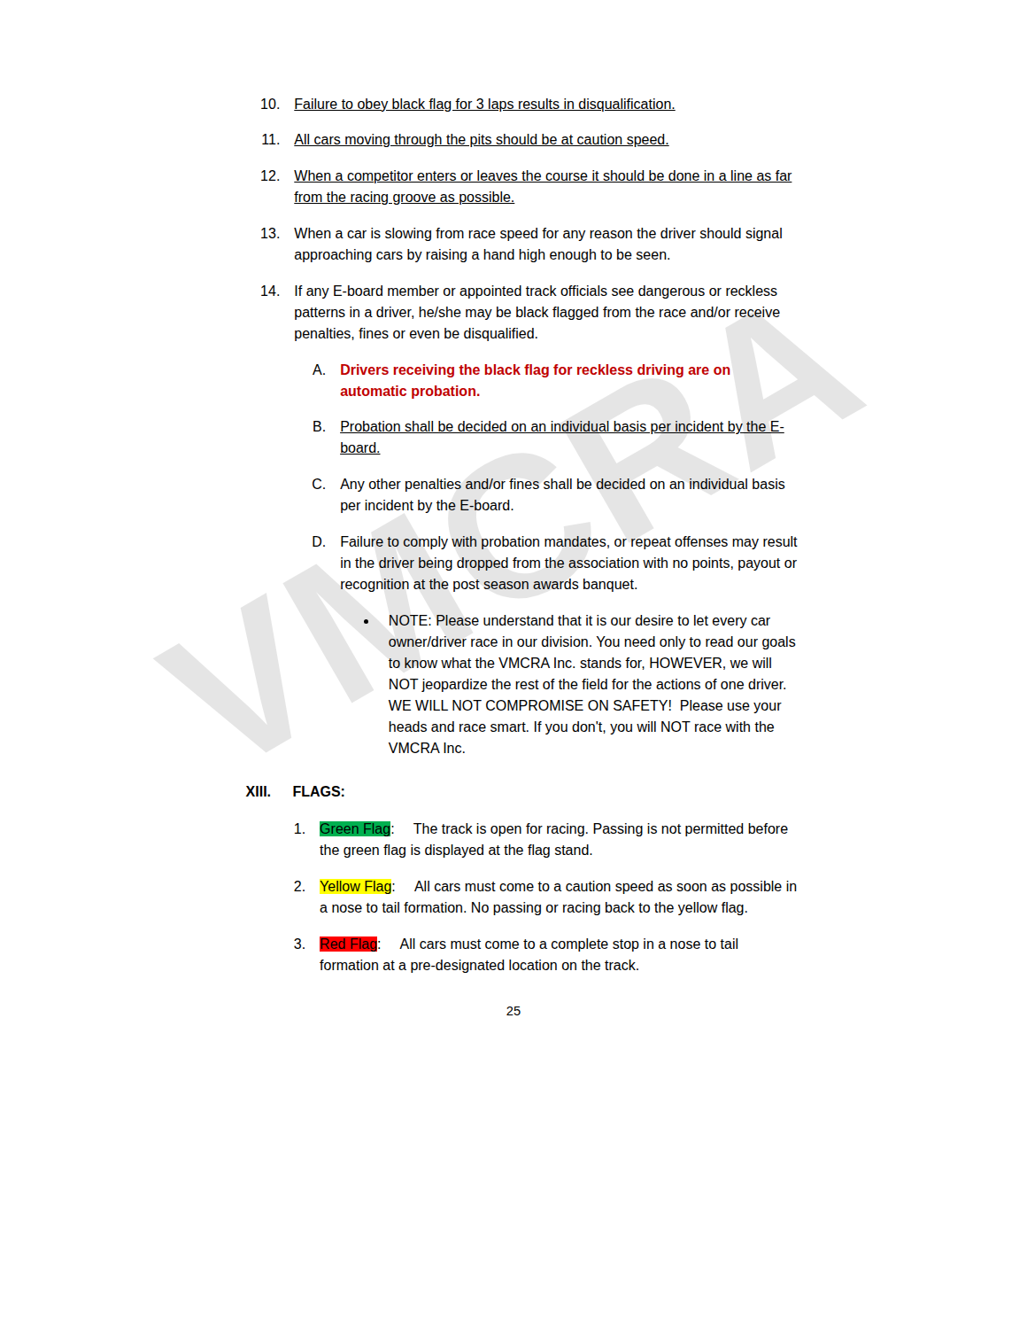VMCRA
Failure to obey black flag for 3 laps results in disqualification.
All cars moving through the pits should be at caution speed.
When a competitor enters or leaves the course it should be done in a line as far from the racing groove as possible.
When a car is slowing from race speed for any reason the driver should signal approaching cars by raising a hand high enough to be seen.
If any E-board member or appointed track officials see dangerous or reckless patterns in a driver, he/she may be black flagged from the race and/or receive penalties, fines or even be disqualified.
Drivers receiving the black flag for reckless driving are on automatic probation.
Probation shall be decided on an individual basis per incident by the E-board.
Any other penalties and/or fines shall be decided on an individual basis per incident by the E-board.
Failure to comply with probation mandates, or repeat offenses may result in the driver being dropped from the association with no points, payout or recognition at the post season awards banquet.
NOTE: Please understand that it is our desire to let every car owner/driver race in our division. You need only to read our goals to know what the VMCRA Inc. stands for, HOWEVER, we will NOT jeopardize the rest of the field for the actions of one driver. WE WILL NOT COMPROMISE ON SAFETY! Please use your heads and race smart. If you don't, you will NOT race with the VMCRA Inc.
XIII. FLAGS:
Green Flag: The track is open for racing. Passing is not permitted before the green flag is displayed at the flag stand.
Yellow Flag: All cars must come to a caution speed as soon as possible in a nose to tail formation. No passing or racing back to the yellow flag.
Red Flag: All cars must come to a complete stop in a nose to tail formation at a pre-designated location on the track.
25